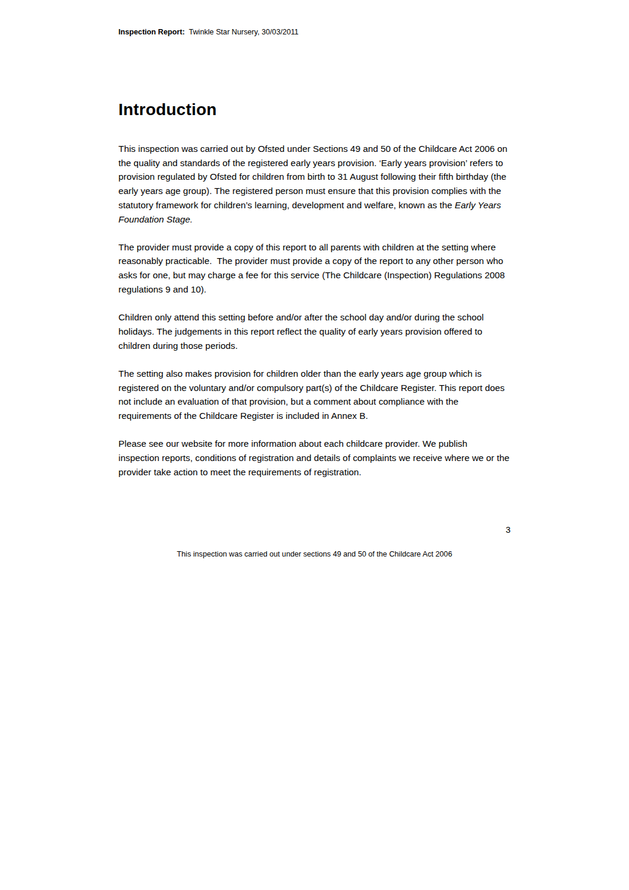Inspection Report: Twinkle Star Nursery, 30/03/2011
Introduction
This inspection was carried out by Ofsted under Sections 49 and 50 of the Childcare Act 2006 on the quality and standards of the registered early years provision. ‘Early years provision’ refers to provision regulated by Ofsted for children from birth to 31 August following their fifth birthday (the early years age group). The registered person must ensure that this provision complies with the statutory framework for children’s learning, development and welfare, known as the Early Years Foundation Stage.
The provider must provide a copy of this report to all parents with children at the setting where reasonably practicable. The provider must provide a copy of the report to any other person who asks for one, but may charge a fee for this service (The Childcare (Inspection) Regulations 2008 regulations 9 and 10).
Children only attend this setting before and/or after the school day and/or during the school holidays. The judgements in this report reflect the quality of early years provision offered to children during those periods.
The setting also makes provision for children older than the early years age group which is registered on the voluntary and/or compulsory part(s) of the Childcare Register. This report does not include an evaluation of that provision, but a comment about compliance with the requirements of the Childcare Register is included in Annex B.
Please see our website for more information about each childcare provider. We publish inspection reports, conditions of registration and details of complaints we receive where we or the provider take action to meet the requirements of registration.
3
This inspection was carried out under sections 49 and 50 of the Childcare Act 2006